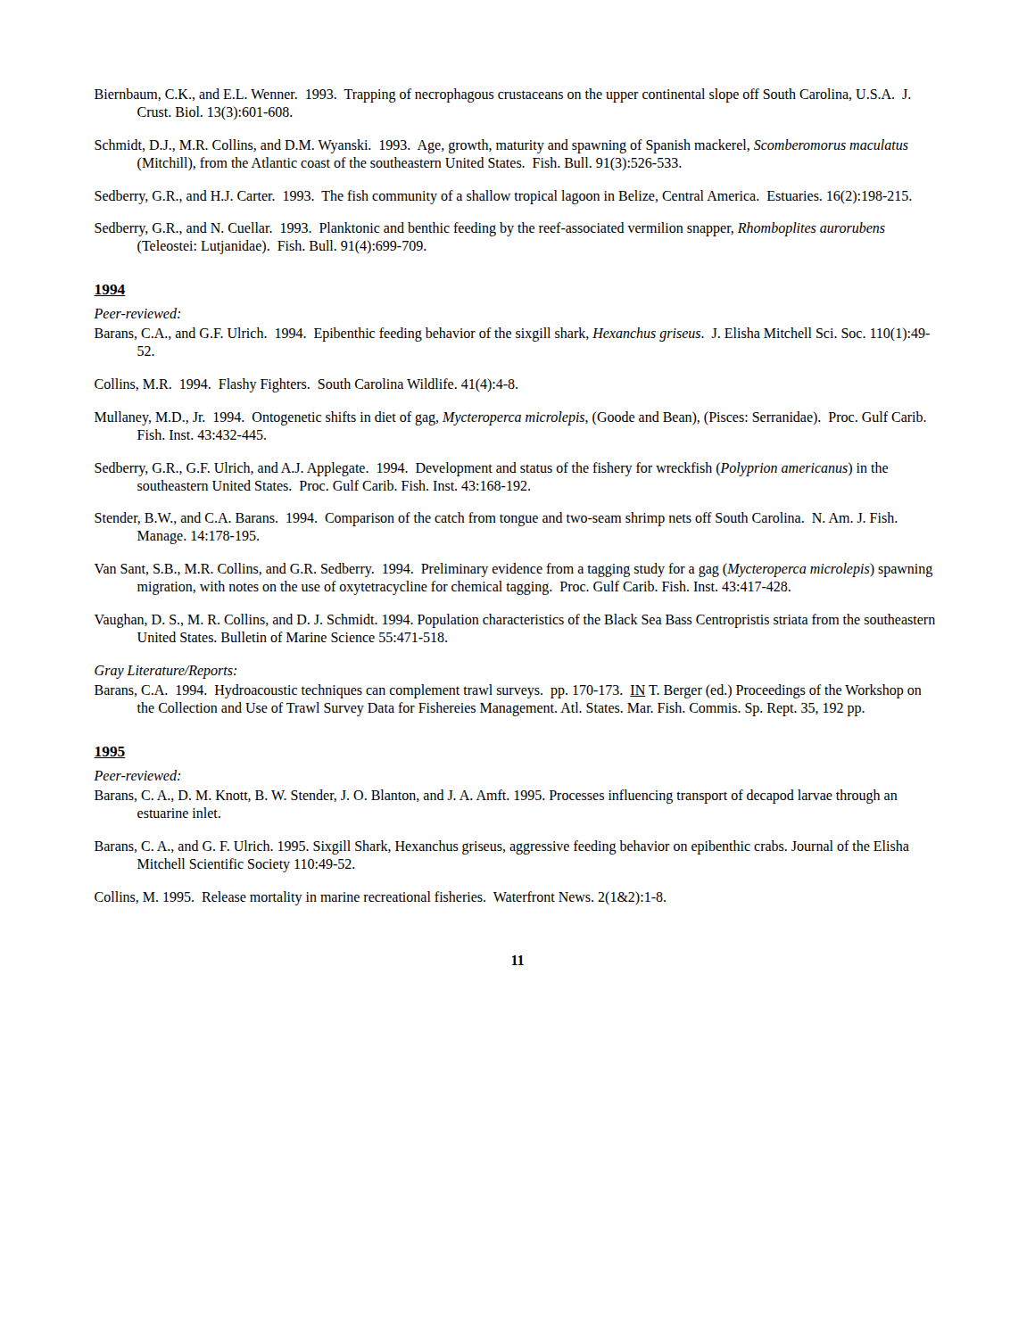Biernbaum, C.K., and E.L. Wenner. 1993. Trapping of necrophagous crustaceans on the upper continental slope off South Carolina, U.S.A. J. Crust. Biol. 13(3):601-608.
Schmidt, D.J., M.R. Collins, and D.M. Wyanski. 1993. Age, growth, maturity and spawning of Spanish mackerel, Scomberomorus maculatus (Mitchill), from the Atlantic coast of the southeastern United States. Fish. Bull. 91(3):526-533.
Sedberry, G.R., and H.J. Carter. 1993. The fish community of a shallow tropical lagoon in Belize, Central America. Estuaries. 16(2):198-215.
Sedberry, G.R., and N. Cuellar. 1993. Planktonic and benthic feeding by the reef-associated vermilion snapper, Rhomboplites aurorubens (Teleostei: Lutjanidae). Fish. Bull. 91(4):699-709.
1994
Peer-reviewed:
Barans, C.A., and G.F. Ulrich. 1994. Epibenthic feeding behavior of the sixgill shark, Hexanchus griseus. J. Elisha Mitchell Sci. Soc. 110(1):49-52.
Collins, M.R. 1994. Flashy Fighters. South Carolina Wildlife. 41(4):4-8.
Mullaney, M.D., Jr. 1994. Ontogenetic shifts in diet of gag, Mycteroperca microlepis, (Goode and Bean), (Pisces: Serranidae). Proc. Gulf Carib. Fish. Inst. 43:432-445.
Sedberry, G.R., G.F. Ulrich, and A.J. Applegate. 1994. Development and status of the fishery for wreckfish (Polyprion americanus) in the southeastern United States. Proc. Gulf Carib. Fish. Inst. 43:168-192.
Stender, B.W., and C.A. Barans. 1994. Comparison of the catch from tongue and two-seam shrimp nets off South Carolina. N. Am. J. Fish. Manage. 14:178-195.
Van Sant, S.B., M.R. Collins, and G.R. Sedberry. 1994. Preliminary evidence from a tagging study for a gag (Mycteroperca microlepis) spawning migration, with notes on the use of oxytetracycline for chemical tagging. Proc. Gulf Carib. Fish. Inst. 43:417-428.
Vaughan, D. S., M. R. Collins, and D. J. Schmidt. 1994. Population characteristics of the Black Sea Bass Centropristis striata from the southeastern United States. Bulletin of Marine Science 55:471-518.
Gray Literature/Reports:
Barans, C.A. 1994. Hydroacoustic techniques can complement trawl surveys. pp. 170-173. IN T. Berger (ed.) Proceedings of the Workshop on the Collection and Use of Trawl Survey Data for Fishereies Management. Atl. States. Mar. Fish. Commis. Sp. Rept. 35, 192 pp.
1995
Peer-reviewed:
Barans, C. A., D. M. Knott, B. W. Stender, J. O. Blanton, and J. A. Amft. 1995. Processes influencing transport of decapod larvae through an estuarine inlet.
Barans, C. A., and G. F. Ulrich. 1995. Sixgill Shark, Hexanchus griseus, aggressive feeding behavior on epibenthic crabs. Journal of the Elisha Mitchell Scientific Society 110:49-52.
Collins, M. 1995. Release mortality in marine recreational fisheries. Waterfront News. 2(1&2):1-8.
11